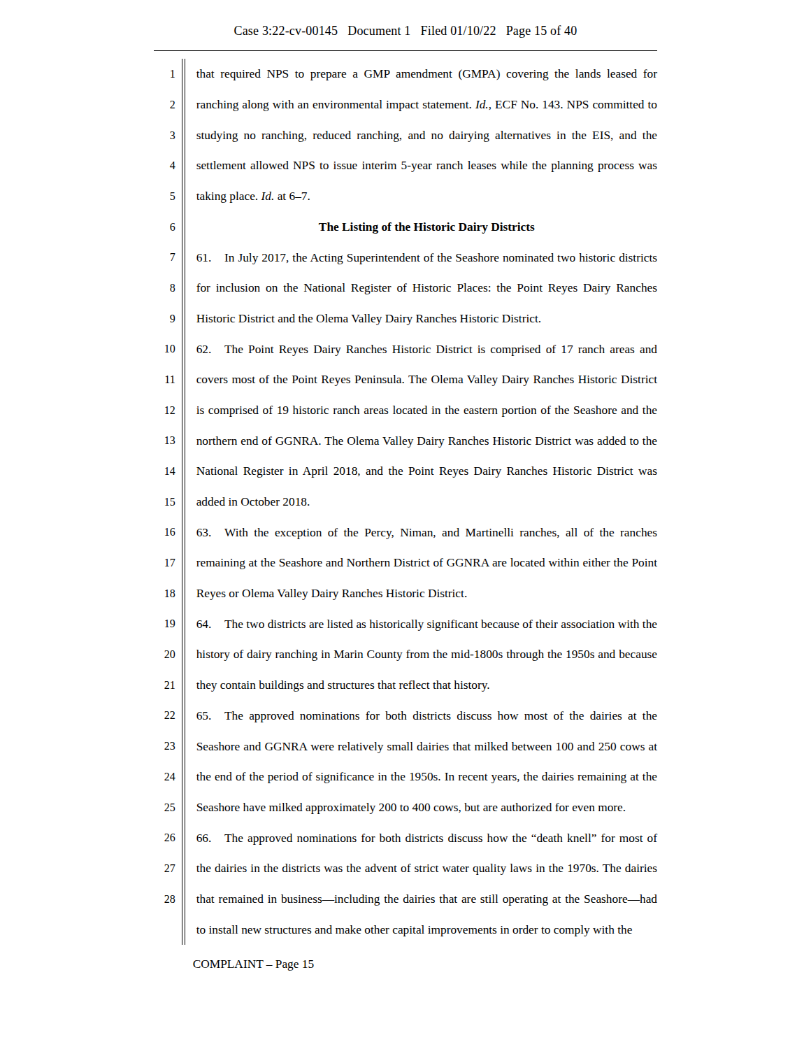Case 3:22-cv-00145 Document 1 Filed 01/10/22 Page 15 of 40
1
2
3
4
5
6
7
8
9
10
11
12
13
14
15
16
17
18
19
20
21
22
23
24
25
26
27
28
that required NPS to prepare a GMP amendment (GMPA) covering the lands leased for ranching along with an environmental impact statement. Id., ECF No. 143. NPS committed to studying no ranching, reduced ranching, and no dairying alternatives in the EIS, and the settlement allowed NPS to issue interim 5-year ranch leases while the planning process was taking place. Id. at 6–7.
The Listing of the Historic Dairy Districts
61. In July 2017, the Acting Superintendent of the Seashore nominated two historic districts for inclusion on the National Register of Historic Places: the Point Reyes Dairy Ranches Historic District and the Olema Valley Dairy Ranches Historic District.
62. The Point Reyes Dairy Ranches Historic District is comprised of 17 ranch areas and covers most of the Point Reyes Peninsula. The Olema Valley Dairy Ranches Historic District is comprised of 19 historic ranch areas located in the eastern portion of the Seashore and the northern end of GGNRA. The Olema Valley Dairy Ranches Historic District was added to the National Register in April 2018, and the Point Reyes Dairy Ranches Historic District was added in October 2018.
63. With the exception of the Percy, Niman, and Martinelli ranches, all of the ranches remaining at the Seashore and Northern District of GGNRA are located within either the Point Reyes or Olema Valley Dairy Ranches Historic District.
64. The two districts are listed as historically significant because of their association with the history of dairy ranching in Marin County from the mid-1800s through the 1950s and because they contain buildings and structures that reflect that history.
65. The approved nominations for both districts discuss how most of the dairies at the Seashore and GGNRA were relatively small dairies that milked between 100 and 250 cows at the end of the period of significance in the 1950s. In recent years, the dairies remaining at the Seashore have milked approximately 200 to 400 cows, but are authorized for even more.
66. The approved nominations for both districts discuss how the “death knell” for most of the dairies in the districts was the advent of strict water quality laws in the 1970s. The dairies that remained in business—including the dairies that are still operating at the Seashore—had to install new structures and make other capital improvements in order to comply with the
COMPLAINT – Page 15